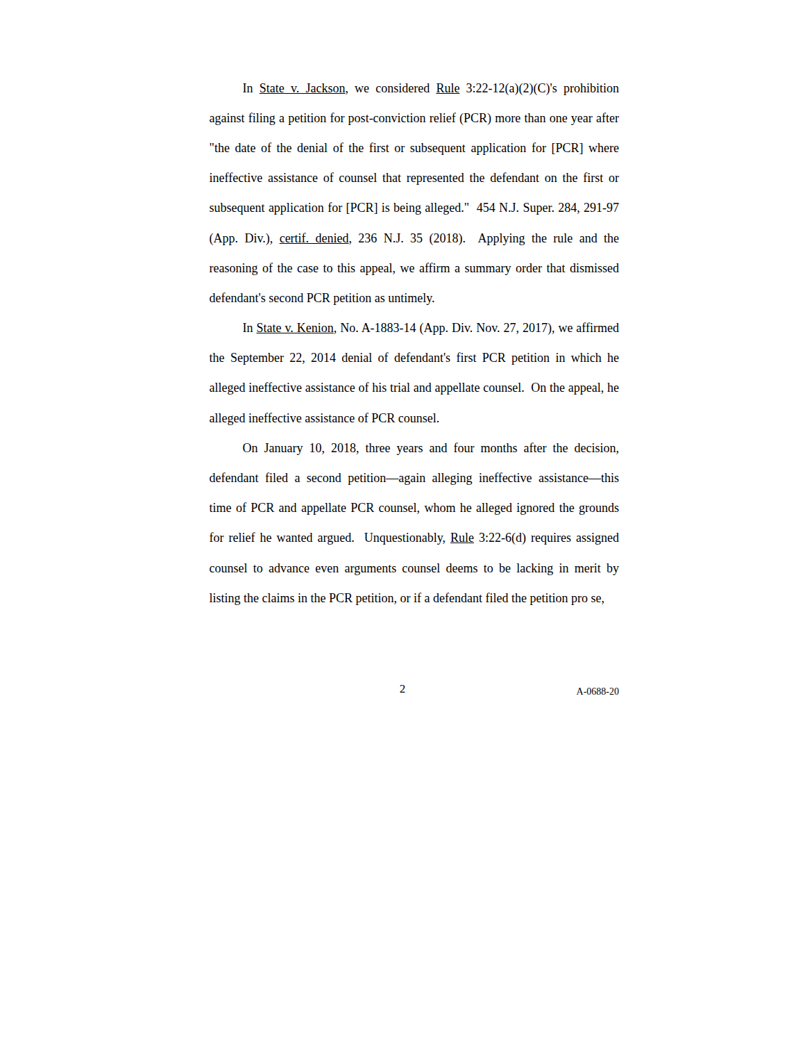In State v. Jackson, we considered Rule 3:22-12(a)(2)(C)'s prohibition against filing a petition for post-conviction relief (PCR) more than one year after "the date of the denial of the first or subsequent application for [PCR] where ineffective assistance of counsel that represented the defendant on the first or subsequent application for [PCR] is being alleged." 454 N.J. Super. 284, 291-97 (App. Div.), certif. denied, 236 N.J. 35 (2018). Applying the rule and the reasoning of the case to this appeal, we affirm a summary order that dismissed defendant's second PCR petition as untimely.
In State v. Kenion, No. A-1883-14 (App. Div. Nov. 27, 2017), we affirmed the September 22, 2014 denial of defendant's first PCR petition in which he alleged ineffective assistance of his trial and appellate counsel. On the appeal, he alleged ineffective assistance of PCR counsel.
On January 10, 2018, three years and four months after the decision, defendant filed a second petition—again alleging ineffective assistance—this time of PCR and appellate PCR counsel, whom he alleged ignored the grounds for relief he wanted argued. Unquestionably, Rule 3:22-6(d) requires assigned counsel to advance even arguments counsel deems to be lacking in merit by listing the claims in the PCR petition, or if a defendant filed the petition pro se,
2
A-0688-20